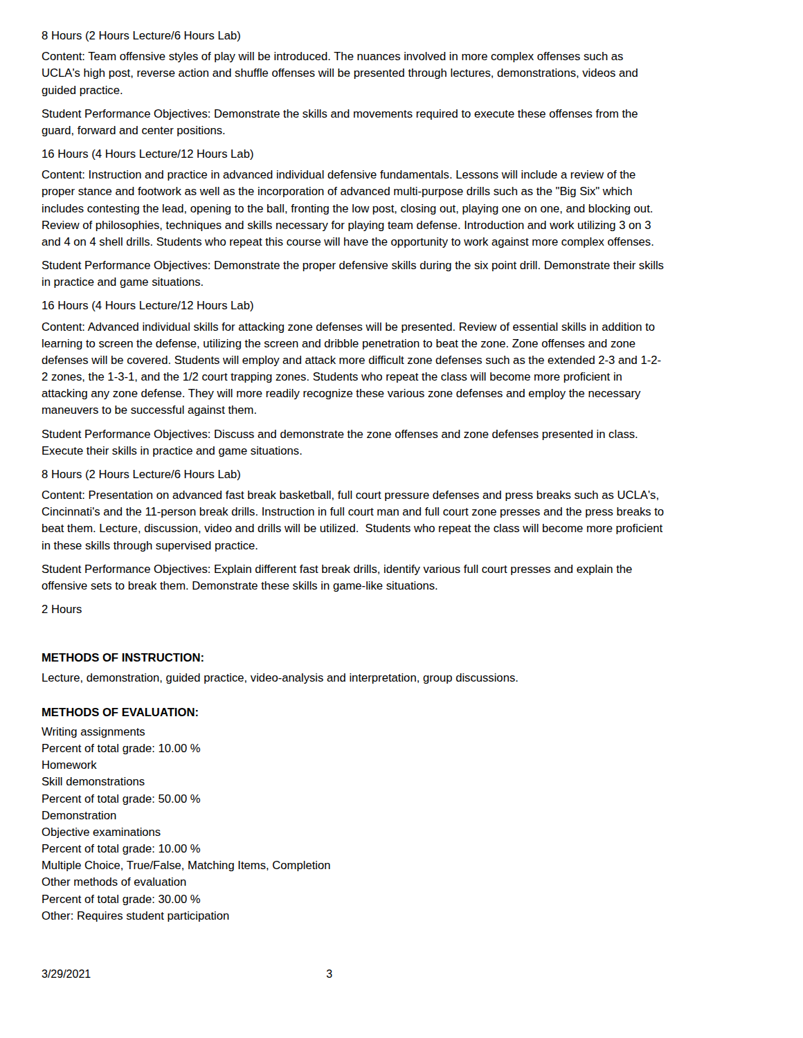8 Hours (2 Hours Lecture/6 Hours Lab)
Content: Team offensive styles of play will be introduced. The nuances involved in more complex offenses such as UCLA's high post, reverse action and shuffle offenses will be presented through lectures, demonstrations, videos and guided practice.
Student Performance Objectives: Demonstrate the skills and movements required to execute these offenses from the guard, forward and center positions.
16 Hours (4 Hours Lecture/12 Hours Lab)
Content: Instruction and practice in advanced individual defensive fundamentals. Lessons will include a review of the proper stance and footwork as well as the incorporation of advanced multi-purpose drills such as the "Big Six" which includes contesting the lead, opening to the ball, fronting the low post, closing out, playing one on one, and blocking out. Review of philosophies, techniques and skills necessary for playing team defense. Introduction and work utilizing 3 on 3 and 4 on 4 shell drills. Students who repeat this course will have the opportunity to work against more complex offenses.
Student Performance Objectives: Demonstrate the proper defensive skills during the six point drill. Demonstrate their skills in practice and game situations.
16 Hours (4 Hours Lecture/12 Hours Lab)
Content: Advanced individual skills for attacking zone defenses will be presented. Review of essential skills in addition to learning to screen the defense, utilizing the screen and dribble penetration to beat the zone. Zone offenses and zone defenses will be covered. Students will employ and attack more difficult zone defenses such as the extended 2-3 and 1-2-2 zones, the 1-3-1, and the 1/2 court trapping zones. Students who repeat the class will become more proficient in attacking any zone defense. They will more readily recognize these various zone defenses and employ the necessary maneuvers to be successful against them.
Student Performance Objectives: Discuss and demonstrate the zone offenses and zone defenses presented in class. Execute their skills in practice and game situations.
8 Hours (2 Hours Lecture/6 Hours Lab)
Content: Presentation on advanced fast break basketball, full court pressure defenses and press breaks such as UCLA's, Cincinnati's and the 11-person break drills. Instruction in full court man and full court zone presses and the press breaks to beat them. Lecture, discussion, video and drills will be utilized. Students who repeat the class will become more proficient in these skills through supervised practice.
Student Performance Objectives: Explain different fast break drills, identify various full court presses and explain the offensive sets to break them. Demonstrate these skills in game-like situations.
2 Hours
METHODS OF INSTRUCTION:
Lecture, demonstration, guided practice, video-analysis and interpretation, group discussions.
METHODS OF EVALUATION:
Writing assignments
Percent of total grade: 10.00 %
Homework
Skill demonstrations
Percent of total grade: 50.00 %
Demonstration
Objective examinations
Percent of total grade: 10.00 %
Multiple Choice, True/False, Matching Items, Completion
Other methods of evaluation
Percent of total grade: 30.00 %
Other: Requires student participation
3/29/2021 3